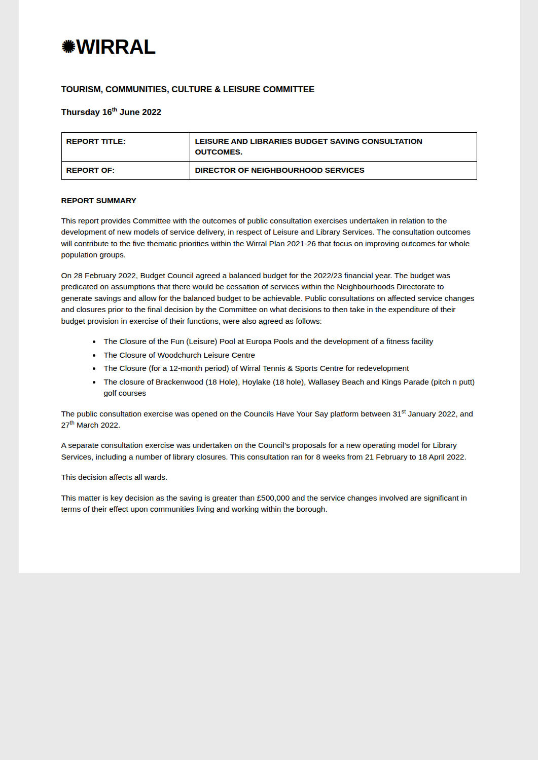✺WIRRAL
TOURISM, COMMUNITIES, CULTURE & LEISURE COMMITTEE
Thursday 16th June 2022
| REPORT TITLE: | LEISURE AND LIBRARIES BUDGET SAVING CONSULTATION OUTCOMES. |
| REPORT OF: | DIRECTOR OF NEIGHBOURHOOD SERVICES |
REPORT SUMMARY
This report provides Committee with the outcomes of public consultation exercises undertaken in relation to the development of new models of service delivery, in respect of Leisure and Library Services. The consultation outcomes will contribute to the five thematic priorities within the Wirral Plan 2021-26 that focus on improving outcomes for whole population groups.
On 28 February 2022, Budget Council agreed a balanced budget for the 2022/23 financial year. The budget was predicated on assumptions that there would be cessation of services within the Neighbourhoods Directorate to generate savings and allow for the balanced budget to be achievable. Public consultations on affected service changes and closures prior to the final decision by the Committee on what decisions to then take in the expenditure of their budget provision in exercise of their functions, were also agreed as follows:
The Closure of the Fun (Leisure) Pool at Europa Pools and the development of a fitness facility
The Closure of Woodchurch Leisure Centre
The Closure (for a 12-month period) of Wirral Tennis & Sports Centre for redevelopment
The closure of Brackenwood (18 Hole), Hoylake (18 hole), Wallasey Beach and Kings Parade (pitch n putt) golf courses
The public consultation exercise was opened on the Councils Have Your Say platform between 31st January 2022, and 27th March 2022.
A separate consultation exercise was undertaken on the Council’s proposals for a new operating model for Library Services, including a number of library closures. This consultation ran for 8 weeks from 21 February to 18 April 2022.
This decision affects all wards.
This matter is key decision as the saving is greater than £500,000 and the service changes involved are significant in terms of their effect upon communities living and working within the borough.